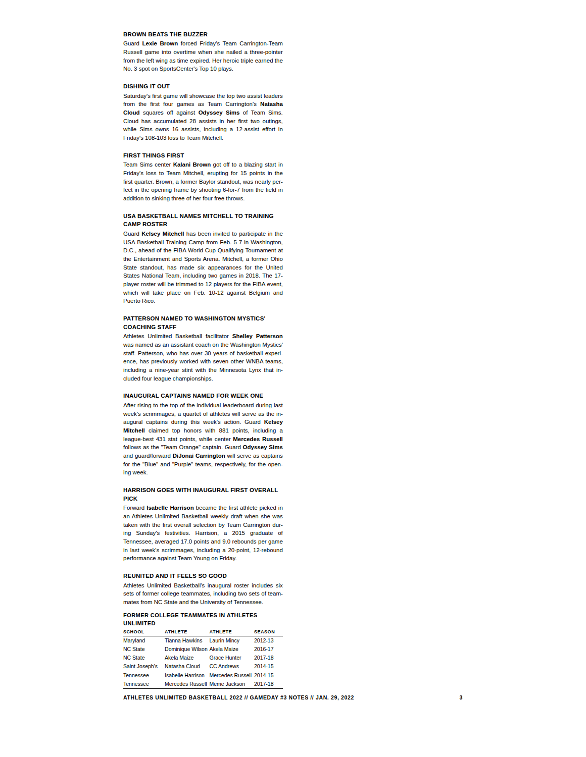Brown Beats the Buzzer
Guard Lexie Brown forced Friday's Team Carrington-Team Russell game into overtime when she nailed a three-pointer from the left wing as time expired. Her heroic triple earned the No. 3 spot on SportsCenter's Top 10 plays.
Dishing It Out
Saturday's first game will showcase the top two assist leaders from the first four games as Team Carrington's Natasha Cloud squares off against Odyssey Sims of Team Sims. Cloud has accumulated 28 assists in her first two outings, while Sims owns 16 assists, including a 12-assist effort in Friday's 108-103 loss to Team Mitchell.
First Things First
Team Sims center Kalani Brown got off to a blazing start in Friday's loss to Team Mitchell, erupting for 15 points in the first quarter. Brown, a former Baylor standout, was nearly perfect in the opening frame by shooting 6-for-7 from the field in addition to sinking three of her four free throws.
USA Basketball Names Mitchell to Training Camp Roster
Guard Kelsey Mitchell has been invited to participate in the USA Basketball Training Camp from Feb. 5-7 in Washington, D.C., ahead of the FIBA World Cup Qualifying Tournament at the Entertainment and Sports Arena. Mitchell, a former Ohio State standout, has made six appearances for the United States National Team, including two games in 2018. The 17-player roster will be trimmed to 12 players for the FIBA event, which will take place on Feb. 10-12 against Belgium and Puerto Rico.
Patterson Named to Washington Mystics' Coaching Staff
Athletes Unlimited Basketball facilitator Shelley Patterson was named as an assistant coach on the Washington Mystics' staff. Patterson, who has over 30 years of basketball experience, has previously worked with seven other WNBA teams, including a nine-year stint with the Minnesota Lynx that included four league championships.
Inaugural Captains Named for Week One
After rising to the top of the individual leaderboard during last week's scrimmages, a quartet of athletes will serve as the inaugural captains during this week's action. Guard Kelsey Mitchell claimed top honors with 881 points, including a league-best 431 stat points, while center Mercedes Russell follows as the "Team Orange" captain. Guard Odyssey Sims and guard/forward DiJonai Carrington will serve as captains for the "Blue" and "Purple" teams, respectively, for the opening week.
Harrison Goes with Inaugural First Overall Pick
Forward Isabelle Harrison became the first athlete picked in an Athletes Unlimited Basketball weekly draft when she was taken with the first overall selection by Team Carrington during Sunday's festivities. Harrison, a 2015 graduate of Tennessee, averaged 17.0 points and 9.0 rebounds per game in last week's scrimmages, including a 20-point, 12-rebound performance against Team Young on Friday.
Reunited and It Feels So Good
Athletes Unlimited Basketball's inaugural roster includes six sets of former college teammates, including two sets of teammates from NC State and the University of Tennessee.
Former College Teammates in Athletes Unlimited
| School | Athlete | Athlete | Season |
| --- | --- | --- | --- |
| Maryland | Tianna Hawkins | Laurin Mincy | 2012-13 |
| NC State | Dominique Wilson | Akela Maize | 2016-17 |
| NC State | Akela Maize | Grace Hunter | 2017-18 |
| Saint Joseph's | Natasha Cloud | CC Andrews | 2014-15 |
| Tennessee | Isabelle Harrison | Mercedes Russell | 2014-15 |
| Tennessee | Mercedes Russell | Meme Jackson | 2017-18 |
Athletes Unlimited Basketball 2022 // Gameday #3 Notes // Jan. 29, 2022
3